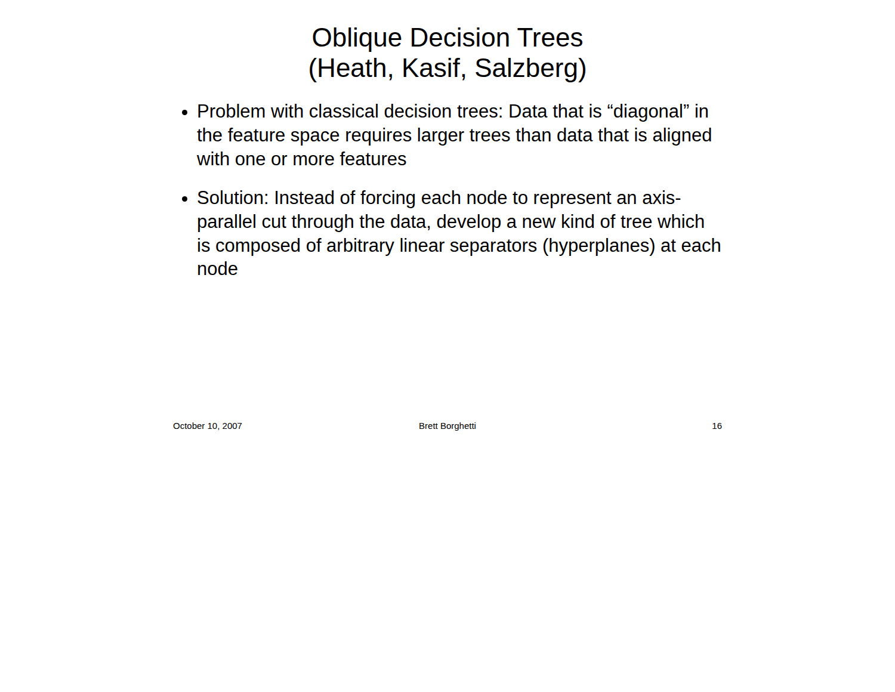Oblique Decision Trees
(Heath, Kasif, Salzberg)
Problem with classical decision trees: Data that is “diagonal” in the feature space requires larger trees than data that is aligned with one or more features
Solution: Instead of forcing each node to represent an axis-parallel cut through the data, develop a new kind of tree which is composed of arbitrary linear separators (hyperplanes) at each node
October 10, 2007 Brett Borghetti 16